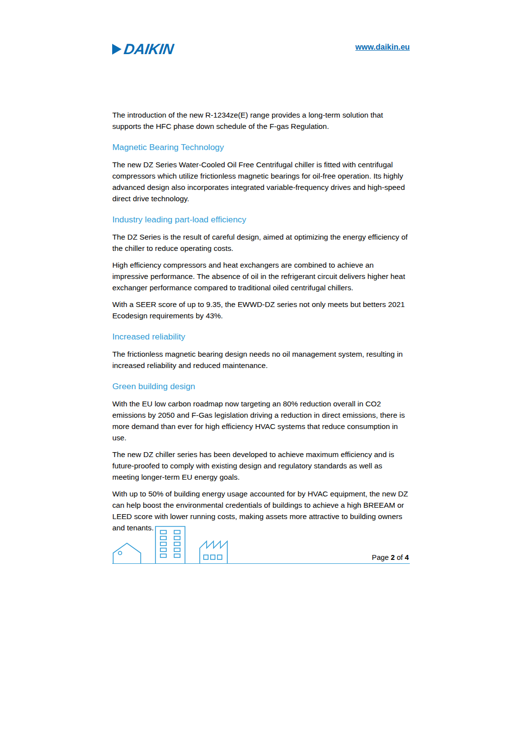DAIKIN
www.daikin.eu
The introduction of the new R-1234ze(E) range provides a long-term solution that supports the HFC phase down schedule of the F-gas Regulation.
Magnetic Bearing Technology
The new DZ Series Water-Cooled Oil Free Centrifugal chiller is fitted with centrifugal compressors which utilize frictionless magnetic bearings for oil-free operation. Its highly advanced design also incorporates integrated variable-frequency drives and high-speed direct drive technology.
Industry leading part-load efficiency
The DZ Series is the result of careful design, aimed at optimizing the energy efficiency of the chiller to reduce operating costs.
High efficiency compressors and heat exchangers are combined to achieve an impressive performance. The absence of oil in the refrigerant circuit delivers higher heat exchanger performance compared to traditional oiled centrifugal chillers.
With a SEER score of up to 9.35, the EWWD-DZ series not only meets but betters 2021 Ecodesign requirements by 43%.
Increased reliability
The frictionless magnetic bearing design needs no oil management system, resulting in increased reliability and reduced maintenance.
Green building design
With the EU low carbon roadmap now targeting an 80% reduction overall in CO2 emissions by 2050 and F-Gas legislation driving a reduction in direct emissions, there is more demand than ever for high efficiency HVAC systems that reduce consumption in use.
The new DZ chiller series has been developed to achieve maximum efficiency and is future-proofed to comply with existing design and regulatory standards as well as meeting longer-term EU energy goals.
With up to 50% of building energy usage accounted for by HVAC equipment, the new DZ can help boost the environmental credentials of buildings to achieve a high BREEAM or LEED score with lower running costs, making assets more attractive to building owners and tenants.
Page 2 of 4